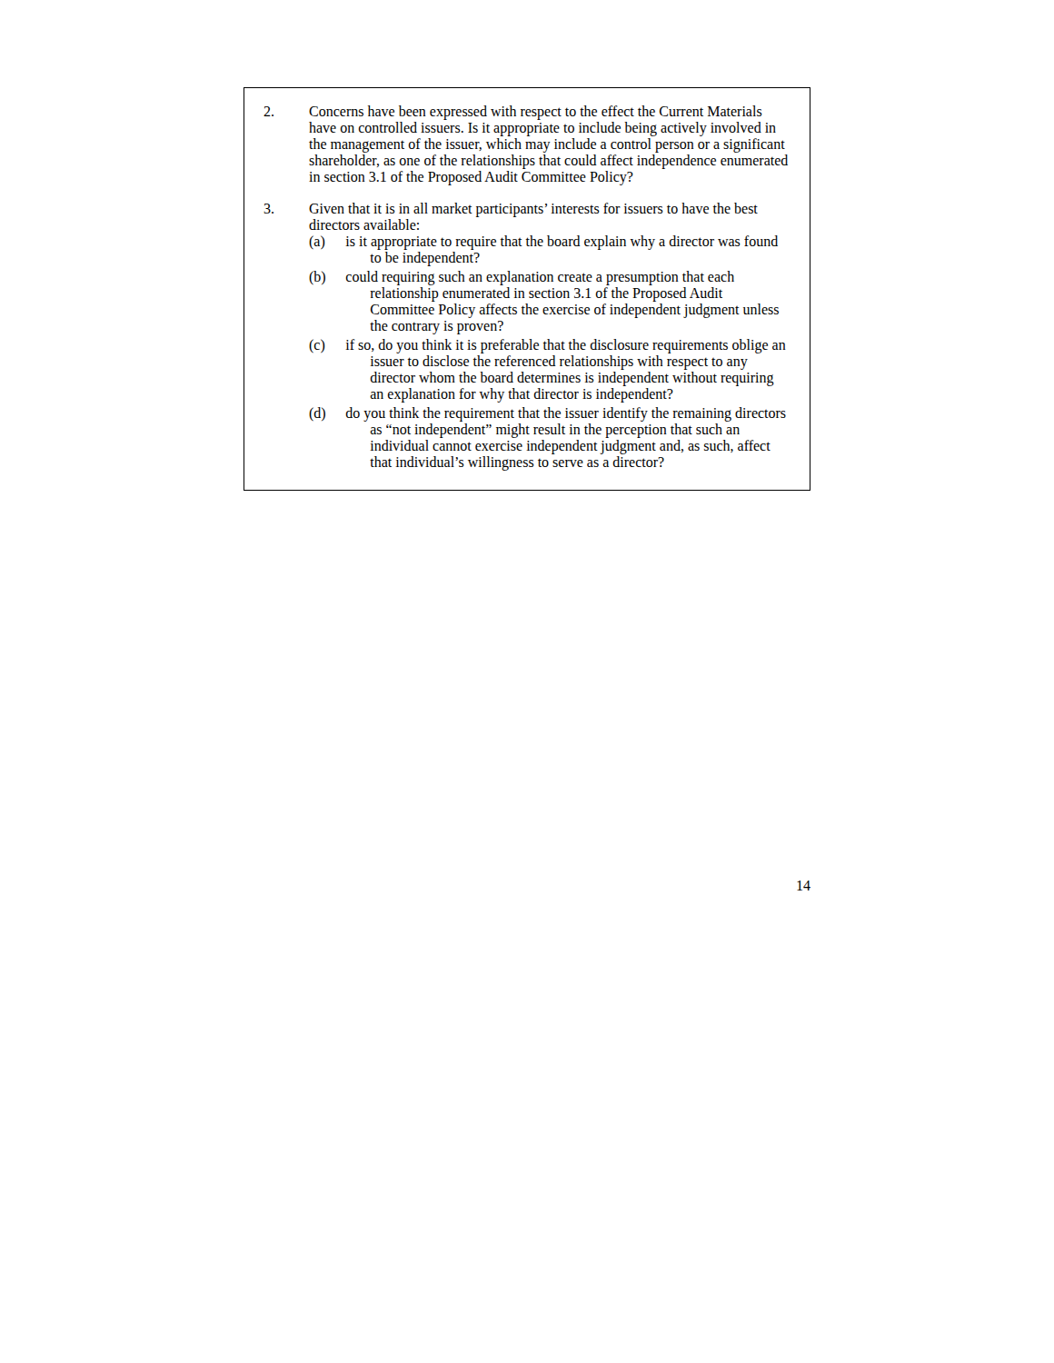2.
Concerns have been expressed with respect to the effect the Current Materials have on controlled issuers. Is it appropriate to include being actively involved in the management of the issuer, which may include a control person or a significant shareholder, as one of the relationships that could affect independence enumerated in section 3.1 of the Proposed Audit Committee Policy?
3.
Given that it is in all market participants’ interests for issuers to have the best directors available:
(a) is it appropriate to require that the board explain why a director was found to be independent?
(b) could requiring such an explanation create a presumption that each relationship enumerated in section 3.1 of the Proposed Audit Committee Policy affects the exercise of independent judgment unless the contrary is proven?
(c) if so, do you think it is preferable that the disclosure requirements oblige an issuer to disclose the referenced relationships with respect to any director whom the board determines is independent without requiring an explanation for why that director is independent?
(d) do you think the requirement that the issuer identify the remaining directors as “not independent” might result in the perception that such an individual cannot exercise independent judgment and, as such, affect that individual’s willingness to serve as a director?
14